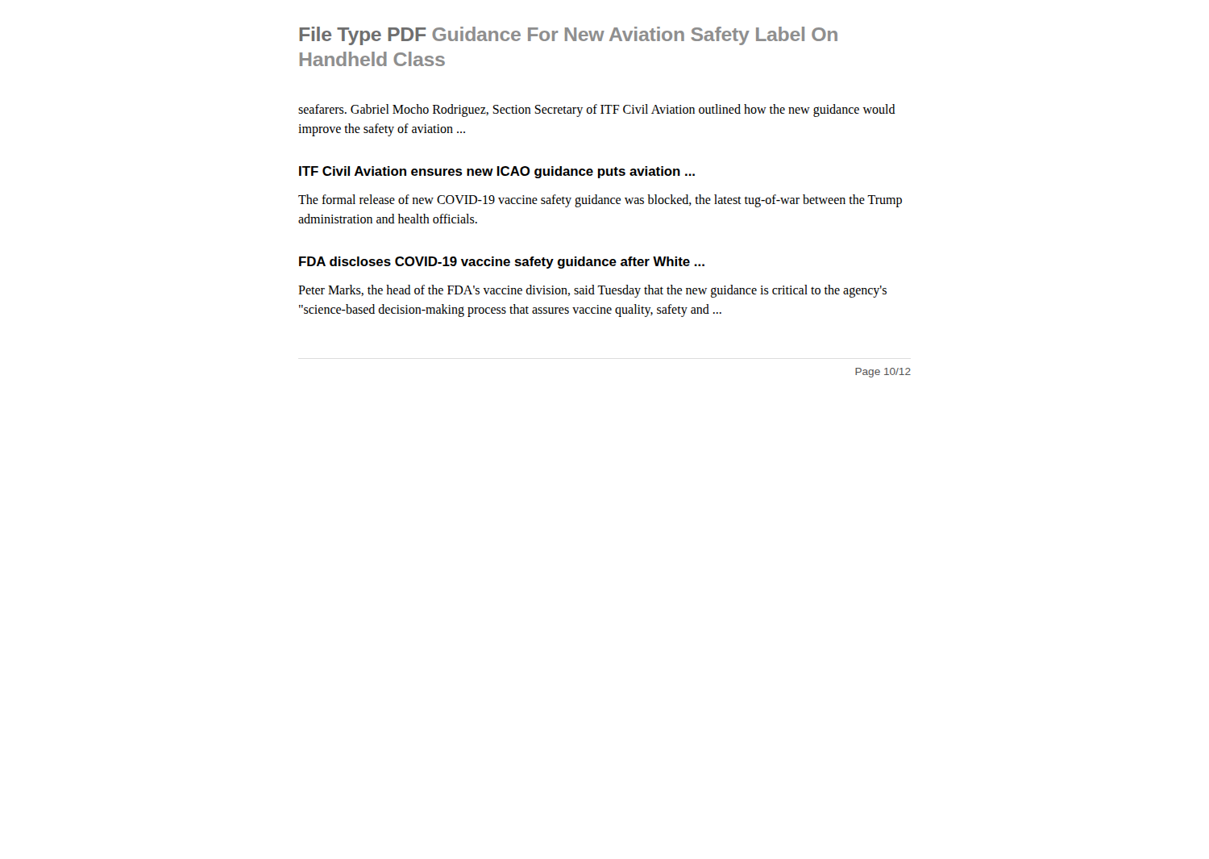File Type PDF Guidance For New Aviation Safety Label On Handheld Class
seafarers. Gabriel Mocho Rodriguez, Section Secretary of ITF Civil Aviation outlined how the new guidance would improve the safety of aviation ...
ITF Civil Aviation ensures new ICAO guidance puts aviation ...
The formal release of new COVID-19 vaccine safety guidance was blocked, the latest tug-of-war between the Trump administration and health officials.
FDA discloses COVID-19 vaccine safety guidance after White ...
Peter Marks, the head of the FDA's vaccine division, said Tuesday that the new guidance is critical to the agency's "science-based decision-making process that assures vaccine quality, safety and ...
Page 10/12